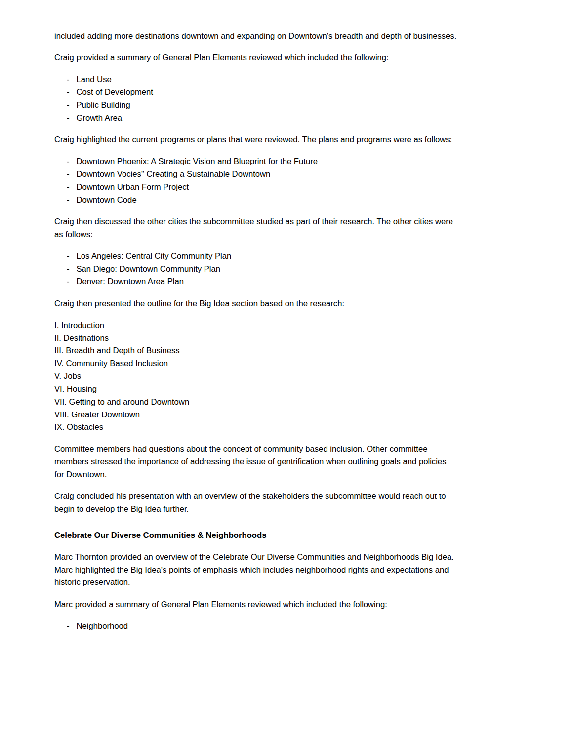included adding more destinations downtown and expanding on Downtown's breadth and depth of businesses.
Craig provided a summary of General Plan Elements reviewed which included the following:
Land Use
Cost of Development
Public Building
Growth Area
Craig highlighted the current programs or plans that were reviewed. The plans and programs were as follows:
Downtown Phoenix: A Strategic Vision and Blueprint for the Future
Downtown Vocies" Creating a Sustainable Downtown
Downtown Urban Form Project
Downtown Code
Craig then discussed the other cities the subcommittee studied as part of their research. The other cities were as follows:
Los Angeles: Central City Community Plan
San Diego: Downtown Community Plan
Denver: Downtown Area Plan
Craig then presented the outline for the Big Idea section based on the research:
I. Introduction
II. Desitnations
III. Breadth and Depth of Business
IV. Community Based Inclusion
V. Jobs
VI. Housing
VII. Getting to and around Downtown
VIII. Greater Downtown
IX. Obstacles
Committee members had questions about the concept of community based inclusion. Other committee members stressed the importance of addressing the issue of gentrification when outlining goals and policies for Downtown.
Craig concluded his presentation with an overview of the stakeholders the subcommittee would reach out to begin to develop the Big Idea further.
Celebrate Our Diverse Communities & Neighborhoods
Marc Thornton provided an overview of the Celebrate Our Diverse Communities and Neighborhoods Big Idea. Marc highlighted the Big Idea's points of emphasis which includes neighborhood rights and expectations and historic preservation.
Marc provided a summary of General Plan Elements reviewed which included the following:
Neighborhood